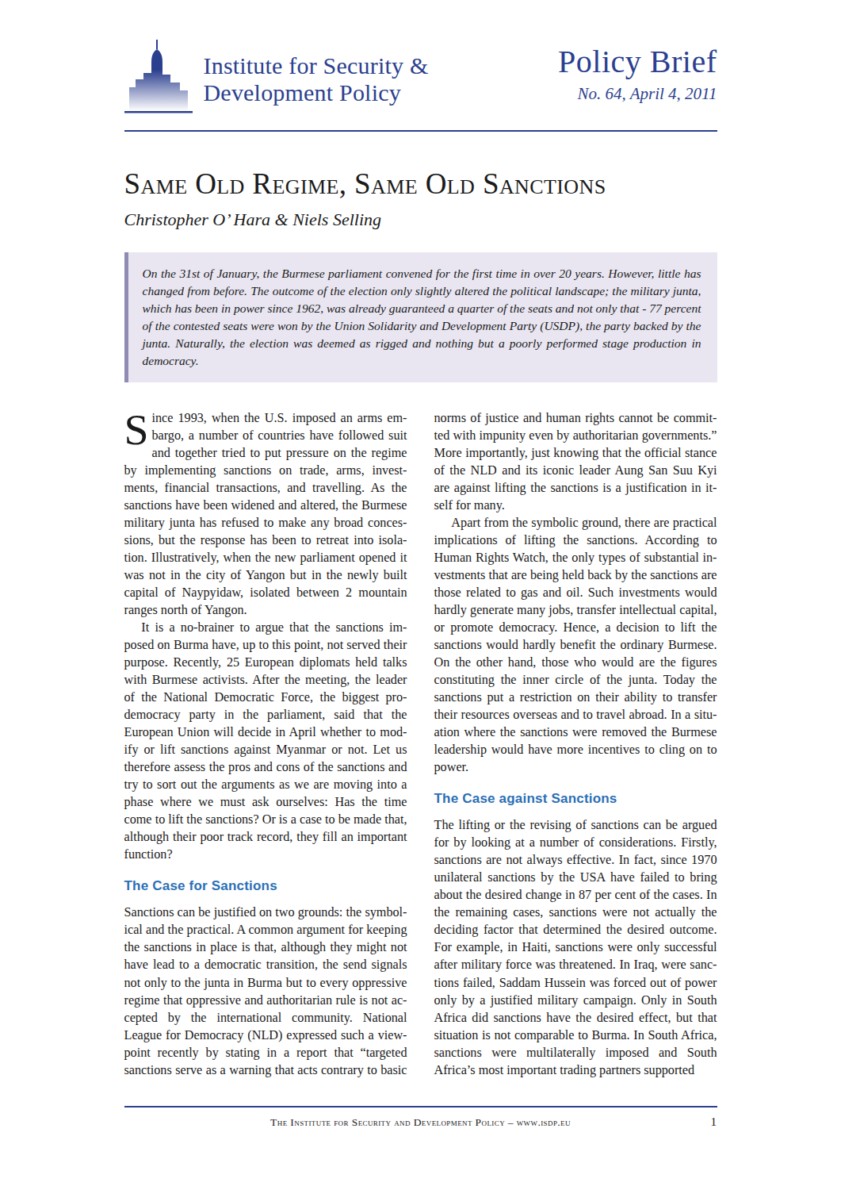Institute for Security & Development Policy
Policy Brief
No. 64, April 4, 2011
Same Old Regime, Same Old Sanctions
Christopher O’ Hara & Niels Selling
On the 31st of January, the Burmese parliament convened for the first time in over 20 years. However, little has changed from before. The outcome of the election only slightly altered the political landscape; the military junta, which has been in power since 1962, was already guaranteed a quarter of the seats and not only that - 77 percent of the contested seats were won by the Union Solidarity and Development Party (USDP), the party backed by the junta. Naturally, the election was deemed as rigged and nothing but a poorly performed stage production in democracy.
Since 1993, when the U.S. imposed an arms embargo, a number of countries have followed suit and together tried to put pressure on the regime by implementing sanctions on trade, arms, investments, financial transactions, and travelling. As the sanctions have been widened and altered, the Burmese military junta has refused to make any broad concessions, but the response has been to retreat into isolation. Illustratively, when the new parliament opened it was not in the city of Yangon but in the newly built capital of Naypyidaw, isolated between 2 mountain ranges north of Yangon.
It is a no-brainer to argue that the sanctions imposed on Burma have, up to this point, not served their purpose. Recently, 25 European diplomats held talks with Burmese activists. After the meeting, the leader of the National Democratic Force, the biggest pro-democracy party in the parliament, said that the European Union will decide in April whether to modify or lift sanctions against Myanmar or not. Let us therefore assess the pros and cons of the sanctions and try to sort out the arguments as we are moving into a phase where we must ask ourselves: Has the time come to lift the sanctions? Or is a case to be made that, although their poor track record, they fill an important function?
The Case for Sanctions
Sanctions can be justified on two grounds: the symbolical and the practical. A common argument for keeping the sanctions in place is that, although they might not have lead to a democratic transition, the send signals not only to the junta in Burma but to every oppressive regime that oppressive and authoritarian rule is not accepted by the international community. National League for Democracy (NLD) expressed such a viewpoint recently by stating in a report that “targeted sanctions serve as a warning that acts contrary to basic norms of justice and human rights cannot be committed with impunity even by authoritarian governments.” More importantly, just knowing that the official stance of the NLD and its iconic leader Aung San Suu Kyi are against lifting the sanctions is a justification in itself for many.
Apart from the symbolic ground, there are practical implications of lifting the sanctions. According to Human Rights Watch, the only types of substantial investments that are being held back by the sanctions are those related to gas and oil. Such investments would hardly generate many jobs, transfer intellectual capital, or promote democracy. Hence, a decision to lift the sanctions would hardly benefit the ordinary Burmese. On the other hand, those who would are the figures constituting the inner circle of the junta. Today the sanctions put a restriction on their ability to transfer their resources overseas and to travel abroad. In a situation where the sanctions were removed the Burmese leadership would have more incentives to cling on to power.
The Case against Sanctions
The lifting or the revising of sanctions can be argued for by looking at a number of considerations. Firstly, sanctions are not always effective. In fact, since 1970 unilateral sanctions by the USA have failed to bring about the desired change in 87 per cent of the cases. In the remaining cases, sanctions were not actually the deciding factor that determined the desired outcome. For example, in Haiti, sanctions were only successful after military force was threatened. In Iraq, were sanctions failed, Saddam Hussein was forced out of power only by a justified military campaign. Only in South Africa did sanctions have the desired effect, but that situation is not comparable to Burma. In South Africa, sanctions were multilaterally imposed and South Africa’s most important trading partners supported
The Institute for Security and Development Policy – www.isdp.eu
1